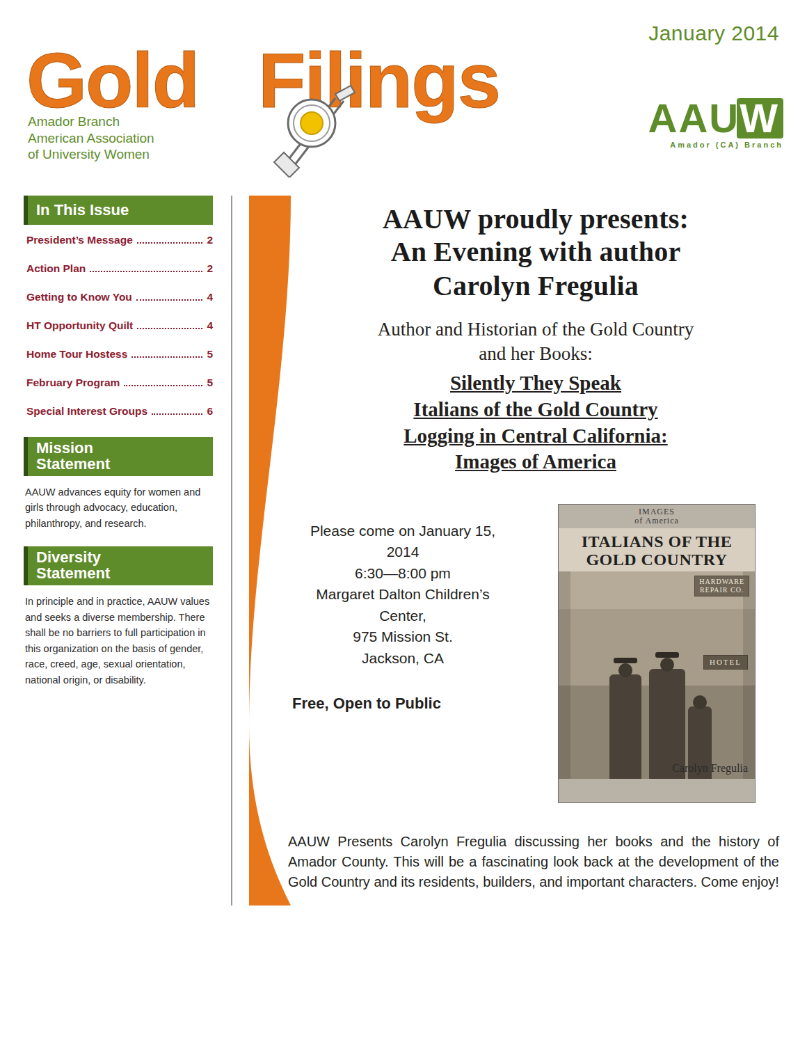January 2014
Gold Filings
Amador Branch
American Association
of University Women
AAUW
Amador (CA) Branch
In This Issue
President’s Message 2
Action Plan 2
Getting to Know You 4
HT Opportunity Quilt 4
Home Tour Hostess 5
February Program 5
Special Interest Groups 6
Mission
Statement
AAUW advances equity for women and girls through advocacy, education, philanthropy, and research.
Diversity
Statement
In principle and in practice, AAUW values and seeks a diverse membership. There shall be no barriers to full participation in this organization on the basis of gender, race, creed, age, sexual orientation, national origin, or disability.
AAUW proudly presents:
An Evening with author
Carolyn Fregulia
Author and Historian of the Gold Country
and her Books:
Silently They Speak Italians of the Gold Country Logging in Central California: Images of America
Please come on January 15,
2014
6:30—8:00 pm
Margaret Dalton Children’s
Center,
975 Mission St.
Jackson, CA
Free, Open to Public
IMAGES
of America
ITALIANS OF THE
GOLD COUNTRY
HARDWARE
REPAIR CO.
HOTEL
Carolyn Fregulia
AAUW Presents Carolyn Fregulia discussing her books and the history of Amador County. This will be a fascinating look back at the development of the Gold Country and its residents, builders, and important characters. Come enjoy!